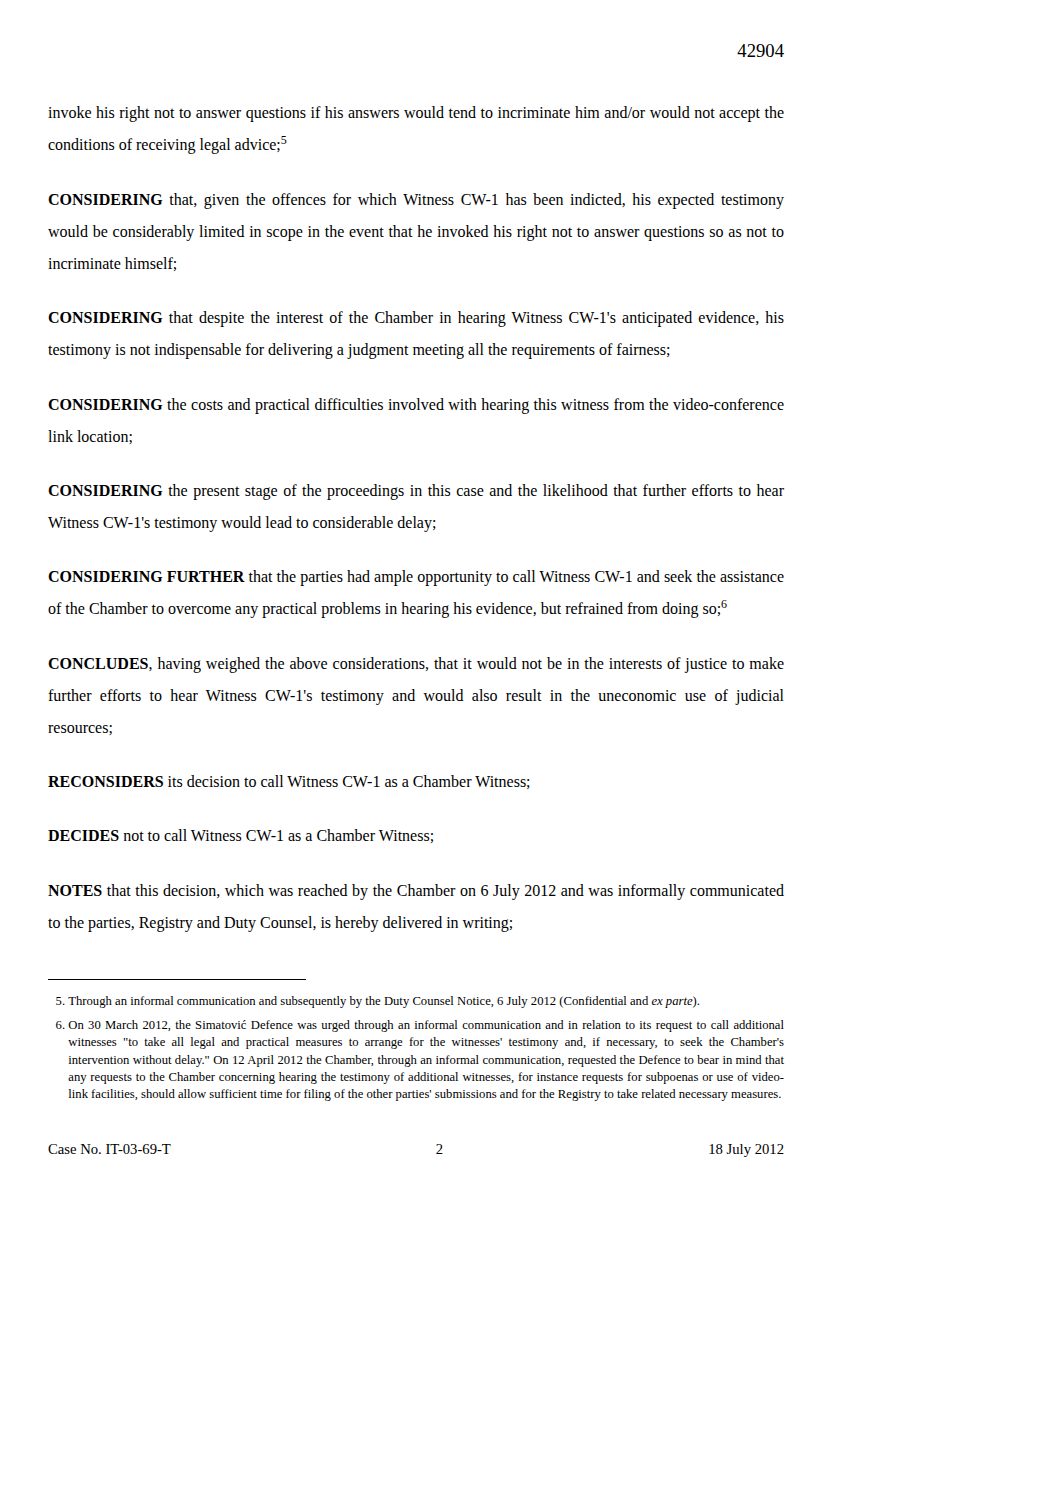42904
invoke his right not to answer questions if his answers would tend to incriminate him and/or would not accept the conditions of receiving legal advice;5
CONSIDERING that, given the offences for which Witness CW-1 has been indicted, his expected testimony would be considerably limited in scope in the event that he invoked his right not to answer questions so as not to incriminate himself;
CONSIDERING that despite the interest of the Chamber in hearing Witness CW-1's anticipated evidence, his testimony is not indispensable for delivering a judgment meeting all the requirements of fairness;
CONSIDERING the costs and practical difficulties involved with hearing this witness from the video-conference link location;
CONSIDERING the present stage of the proceedings in this case and the likelihood that further efforts to hear Witness CW-1's testimony would lead to considerable delay;
CONSIDERING FURTHER that the parties had ample opportunity to call Witness CW-1 and seek the assistance of the Chamber to overcome any practical problems in hearing his evidence, but refrained from doing so;6
CONCLUDES, having weighed the above considerations, that it would not be in the interests of justice to make further efforts to hear Witness CW-1's testimony and would also result in the uneconomic use of judicial resources;
RECONSIDERS its decision to call Witness CW-1 as a Chamber Witness;
DECIDES not to call Witness CW-1 as a Chamber Witness;
NOTES that this decision, which was reached by the Chamber on 6 July 2012 and was informally communicated to the parties, Registry and Duty Counsel, is hereby delivered in writing;
Through an informal communication and subsequently by the Duty Counsel Notice, 6 July 2012 (Confidential and ex parte).
On 30 March 2012, the Simatović Defence was urged through an informal communication and in relation to its request to call additional witnesses "to take all legal and practical measures to arrange for the witnesses' testimony and, if necessary, to seek the Chamber's intervention without delay." On 12 April 2012 the Chamber, through an informal communication, requested the Defence to bear in mind that any requests to the Chamber concerning hearing the testimony of additional witnesses, for instance requests for subpoenas or use of video-link facilities, should allow sufficient time for filing of the other parties' submissions and for the Registry to take related necessary measures.
Case No. IT-03-69-T 2 18 July 2012